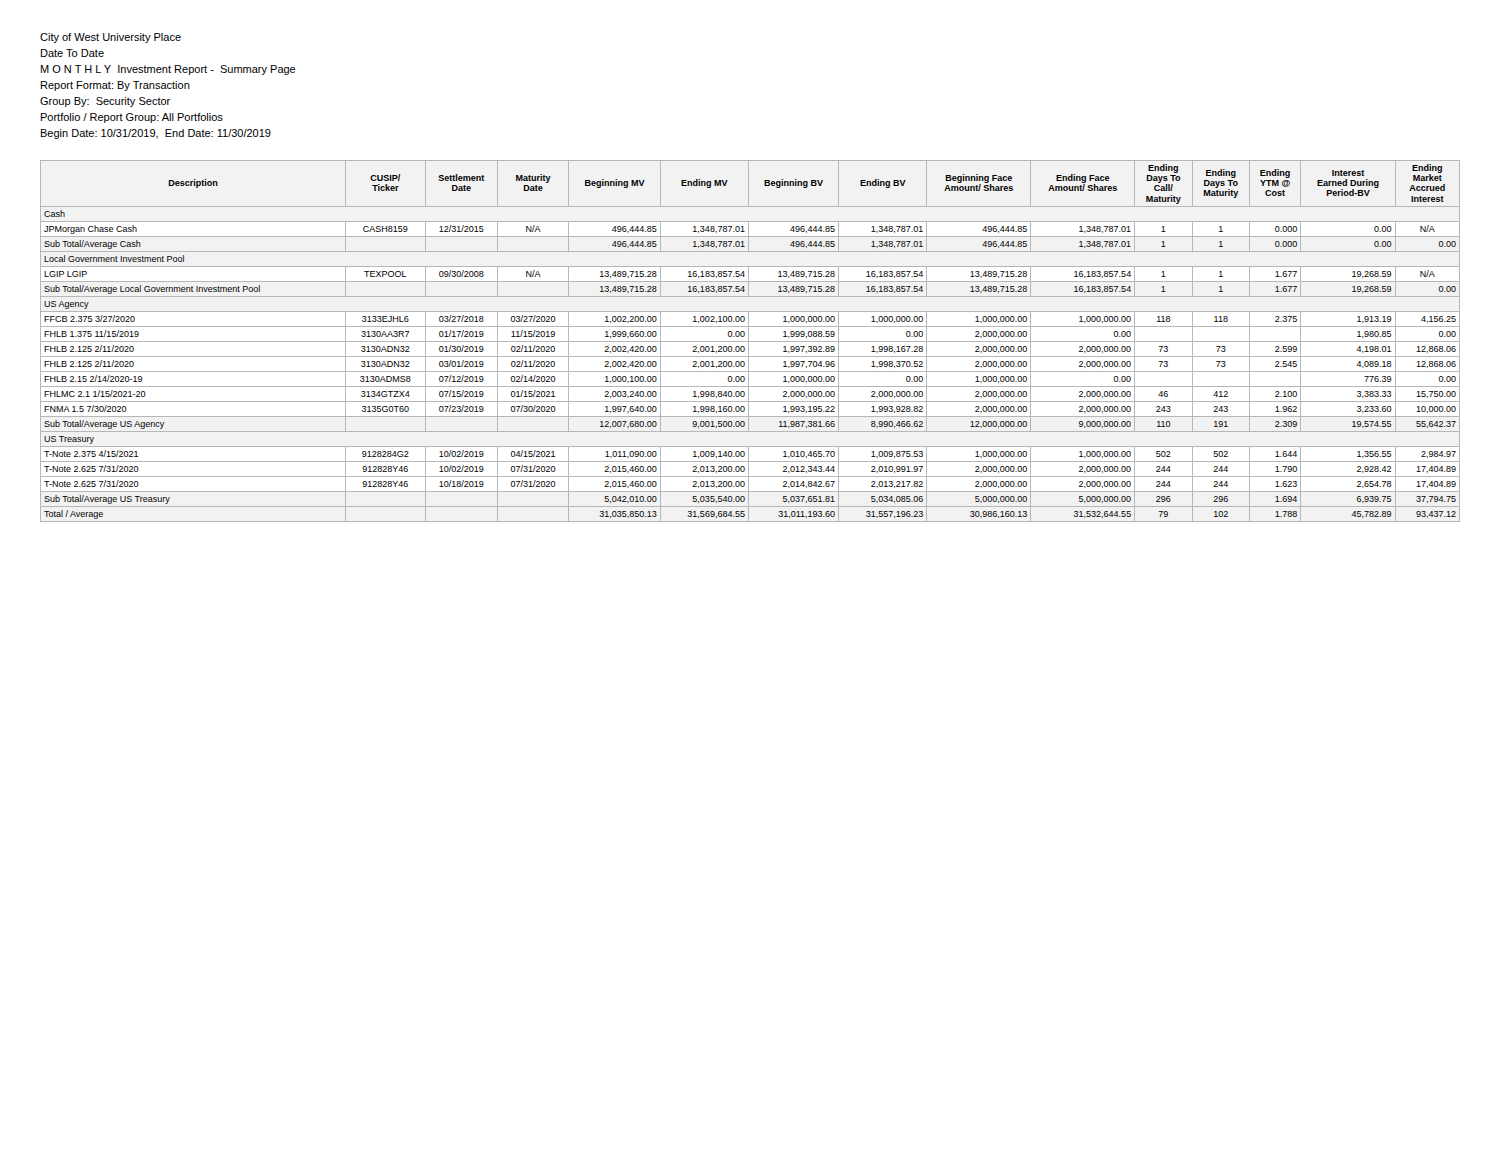City of West University Place
Date To Date
M O N T H L Y Investment Report - Summary Page
Report Format: By Transaction
Group By: Security Sector
Portfolio / Report Group: All Portfolios
Begin Date: 10/31/2019, End Date: 11/30/2019
| Description | CUSIP/ Ticker | Settlement Date | Maturity Date | Beginning MV | Ending MV | Beginning BV | Ending BV | Beginning Face Amount/ Shares | Ending Face Amount/ Shares | Ending Days To Call/ Maturity | Ending Days To Maturity | Ending YTM @ Cost | Interest Earned During Period-BV | Ending Market Accrued Interest |
| --- | --- | --- | --- | --- | --- | --- | --- | --- | --- | --- | --- | --- | --- | --- |
| Cash |
| JPMorgan Chase Cash | CASH8159 | 12/31/2015 | N/A | 496,444.85 | 1,348,787.01 | 496,444.85 | 1,348,787.01 | 496,444.85 | 1,348,787.01 | 1 | 1 | 0.000 | 0.00 | N/A |
| Sub Total/Average Cash | | | | 496,444.85 | 1,348,787.01 | 496,444.85 | 1,348,787.01 | 496,444.85 | 1,348,787.01 | 1 | 1 | 0.000 | 0.00 | 0.00 |
| Local Government Investment Pool |
| LGIP LGIP | TEXPOOL | 09/30/2008 | N/A | 13,489,715.28 | 16,183,857.54 | 13,489,715.28 | 16,183,857.54 | 13,489,715.28 | 16,183,857.54 | 1 | 1 | 1.677 | 19,268.59 | N/A |
| Sub Total/Average Local Government Investment Pool | | | | 13,489,715.28 | 16,183,857.54 | 13,489,715.28 | 16,183,857.54 | 13,489,715.28 | 16,183,857.54 | 1 | 1 | 1.677 | 19,268.59 | 0.00 |
| US Agency |
| FFCB 2.375 3/27/2020 | 3133EJHL6 | 03/27/2018 | 03/27/2020 | 1,002,200.00 | 1,002,100.00 | 1,000,000.00 | 1,000,000.00 | 1,000,000.00 | 1,000,000.00 | 118 | 118 | 2.375 | 1,913.19 | 4,156.25 |
| FHLB 1.375 11/15/2019 | 3130AA3R7 | 01/17/2019 | 11/15/2019 | 1,999,660.00 | 0.00 | 1,999,088.59 | 0.00 | 2,000,000.00 | 0.00 | | | | 1,980.85 | 0.00 |
| FHLB 2.125 2/11/2020 | 3130ADN32 | 01/30/2019 | 02/11/2020 | 2,002,420.00 | 2,001,200.00 | 1,997,392.89 | 1,998,167.28 | 2,000,000.00 | 2,000,000.00 | 73 | 73 | 2.599 | 4,198.01 | 12,868.06 |
| FHLB 2.125 2/11/2020 | 3130ADN32 | 03/01/2019 | 02/11/2020 | 2,002,420.00 | 2,001,200.00 | 1,997,704.96 | 1,998,370.52 | 2,000,000.00 | 2,000,000.00 | 73 | 73 | 2.545 | 4,089.18 | 12,868.06 |
| FHLB 2.15 2/14/2020-19 | 3130ADMS8 | 07/12/2019 | 02/14/2020 | 1,000,100.00 | 0.00 | 1,000,000.00 | 0.00 | 1,000,000.00 | 0.00 | | | | 776.39 | 0.00 |
| FHLMC 2.1 1/15/2021-20 | 3134GTZX4 | 07/15/2019 | 01/15/2021 | 2,003,240.00 | 1,998,840.00 | 2,000,000.00 | 2,000,000.00 | 2,000,000.00 | 2,000,000.00 | 46 | 412 | 2.100 | 3,383.33 | 15,750.00 |
| FNMA 1.5 7/30/2020 | 3135G0T60 | 07/23/2019 | 07/30/2020 | 1,997,640.00 | 1,998,160.00 | 1,993,195.22 | 1,993,928.82 | 2,000,000.00 | 2,000,000.00 | 243 | 243 | 1.962 | 3,233.60 | 10,000.00 |
| Sub Total/Average US Agency | | | | 12,007,680.00 | 9,001,500.00 | 11,987,381.66 | 8,990,466.62 | 12,000,000.00 | 9,000,000.00 | 110 | 191 | 2.309 | 19,574.55 | 55,642.37 |
| US Treasury |
| T-Note 2.375 4/15/2021 | 9128284G2 | 10/02/2019 | 04/15/2021 | 1,011,090.00 | 1,009,140.00 | 1,010,465.70 | 1,009,875.53 | 1,000,000.00 | 1,000,000.00 | 502 | 502 | 1.644 | 1,356.55 | 2,984.97 |
| T-Note 2.625 7/31/2020 | 912828Y46 | 10/02/2019 | 07/31/2020 | 2,015,460.00 | 2,013,200.00 | 2,012,343.44 | 2,010,991.97 | 2,000,000.00 | 2,000,000.00 | 244 | 244 | 1.790 | 2,928.42 | 17,404.89 |
| T-Note 2.625 7/31/2020 | 912828Y46 | 10/18/2019 | 07/31/2020 | 2,015,460.00 | 2,013,200.00 | 2,014,842.67 | 2,013,217.82 | 2,000,000.00 | 2,000,000.00 | 244 | 244 | 1.623 | 2,654.78 | 17,404.89 |
| Sub Total/Average US Treasury | | | | 5,042,010.00 | 5,035,540.00 | 5,037,651.81 | 5,034,085.06 | 5,000,000.00 | 5,000,000.00 | 296 | 296 | 1.694 | 6,939.75 | 37,794.75 |
| Total / Average | | | | 31,035,850.13 | 31,569,684.55 | 31,011,193.60 | 31,557,196.23 | 30,986,160.13 | 31,532,644.55 | 79 | 102 | 1.788 | 45,782.89 | 93,437.12 |